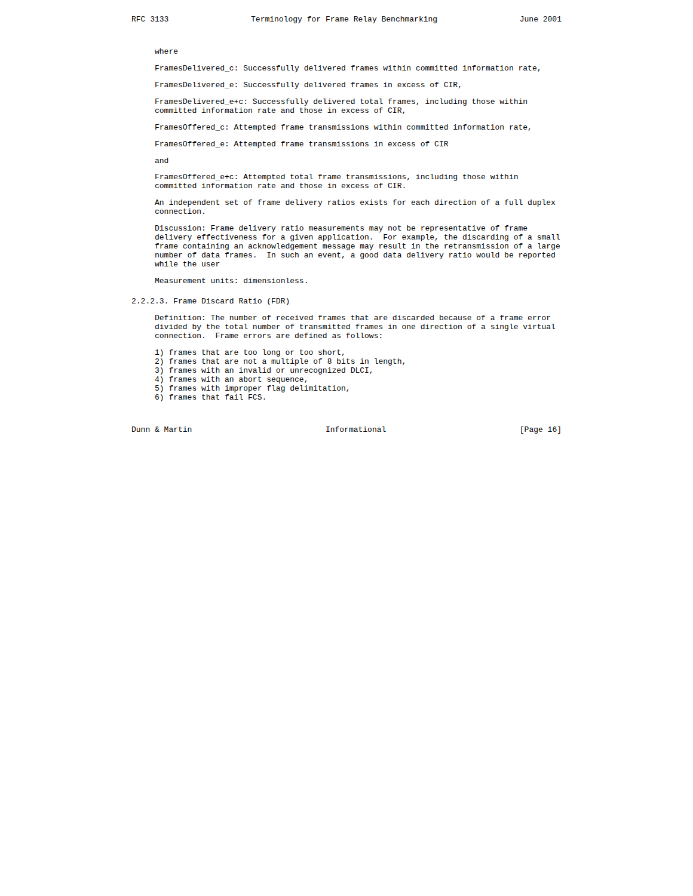RFC 3133 Terminology for Frame Relay Benchmarking June 2001
where
FramesDelivered_c: Successfully delivered frames within committed information rate,
FramesDelivered_e: Successfully delivered frames in excess of CIR,
FramesDelivered_e+c: Successfully delivered total frames, including those within committed information rate and those in excess of CIR,
FramesOffered_c: Attempted frame transmissions within committed information rate,
FramesOffered_e: Attempted frame transmissions in excess of CIR
and
FramesOffered_e+c: Attempted total frame transmissions, including those within committed information rate and those in excess of CIR.
An independent set of frame delivery ratios exists for each direction of a full duplex connection.
Discussion: Frame delivery ratio measurements may not be representative of frame delivery effectiveness for a given application. For example, the discarding of a small frame containing an acknowledgement message may result in the retransmission of a large number of data frames. In such an event, a good data delivery ratio would be reported while the user
Measurement units: dimensionless.
2.2.2.3. Frame Discard Ratio (FDR)
Definition: The number of received frames that are discarded because of a frame error divided by the total number of transmitted frames in one direction of a single virtual connection. Frame errors are defined as follows:
1) frames that are too long or too short,
2) frames that are not a multiple of 8 bits in length,
3) frames with an invalid or unrecognized DLCI,
4) frames with an abort sequence,
5) frames with improper flag delimitation,
6) frames that fail FCS.
Dunn & Martin Informational [Page 16]